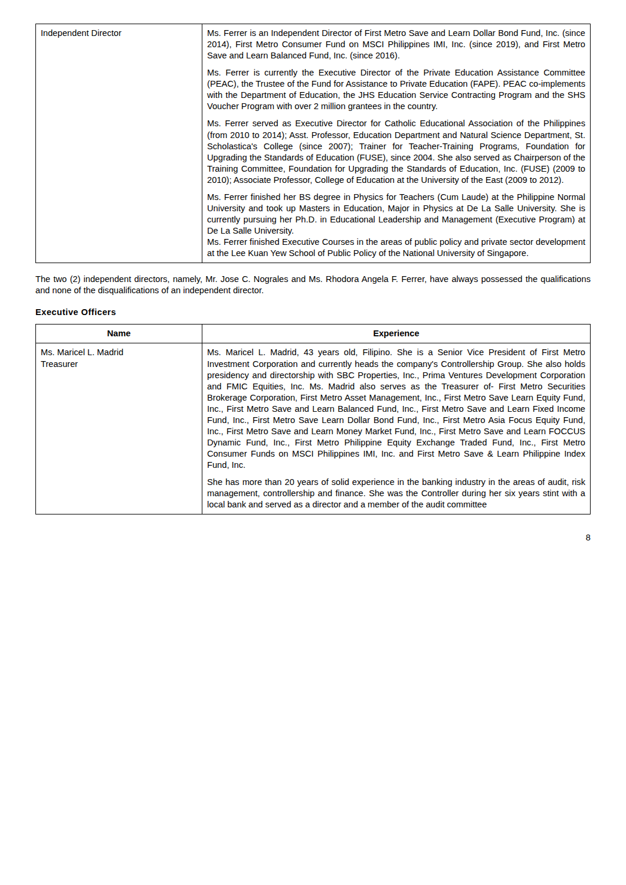| Independent Director | Ms. Ferrer is an Independent Director of First Metro Save and Learn Dollar Bond Fund, Inc. (since 2014), First Metro Consumer Fund on MSCI Philippines IMI, Inc. (since 2019), and First Metro Save and Learn Balanced Fund, Inc. (since 2016). Ms. Ferrer is currently the Executive Director of the Private Education Assistance Committee (PEAC), the Trustee of the Fund for Assistance to Private Education (FAPE). PEAC co-implements with the Department of Education, the JHS Education Service Contracting Program and the SHS Voucher Program with over 2 million grantees in the country. Ms. Ferrer served as Executive Director for Catholic Educational Association of the Philippines (from 2010 to 2014); Asst. Professor, Education Department and Natural Science Department, St. Scholastica's College (since 2007); Trainer for Teacher-Training Programs, Foundation for Upgrading the Standards of Education (FUSE), since 2004. She also served as Chairperson of the Training Committee, Foundation for Upgrading the Standards of Education, Inc. (FUSE) (2009 to 2010); Associate Professor, College of Education at the University of the East (2009 to 2012). Ms. Ferrer finished her BS degree in Physics for Teachers (Cum Laude) at the Philippine Normal University and took up Masters in Education, Major in Physics at De La Salle University. She is currently pursuing her Ph.D. in Educational Leadership and Management (Executive Program) at De La Salle University. Ms. Ferrer finished Executive Courses in the areas of public policy and private sector development at the Lee Kuan Yew School of Public Policy of the National University of Singapore. |
The two (2) independent directors, namely, Mr. Jose C. Nograles and Ms. Rhodora Angela F. Ferrer, have always possessed the qualifications and none of the disqualifications of an independent director.
Executive Officers
| Name | Experience |
| --- | --- |
| Ms. Maricel L. Madrid Treasurer | Ms. Maricel L. Madrid, 43 years old, Filipino. She is a Senior Vice President of First Metro Investment Corporation and currently heads the company's Controllership Group. She also holds presidency and directorship with SBC Properties, Inc., Prima Ventures Development Corporation and FMIC Equities, Inc. Ms. Madrid also serves as the Treasurer of- First Metro Securities Brokerage Corporation, First Metro Asset Management, Inc., First Metro Save Learn Equity Fund, Inc., First Metro Save and Learn Balanced Fund, Inc., First Metro Save and Learn Fixed Income Fund, Inc., First Metro Save Learn Dollar Bond Fund, Inc., First Metro Asia Focus Equity Fund, Inc., First Metro Save and Learn Money Market Fund, Inc., First Metro Save and Learn FOCCUS Dynamic Fund, Inc., First Metro Philippine Equity Exchange Traded Fund, Inc., First Metro Consumer Funds on MSCI Philippines IMI, Inc. and First Metro Save & Learn Philippine Index Fund, Inc. She has more than 20 years of solid experience in the banking industry in the areas of audit, risk management, controllership and finance. She was the Controller during her six years stint with a local bank and served as a director and a member of the audit committee |
8